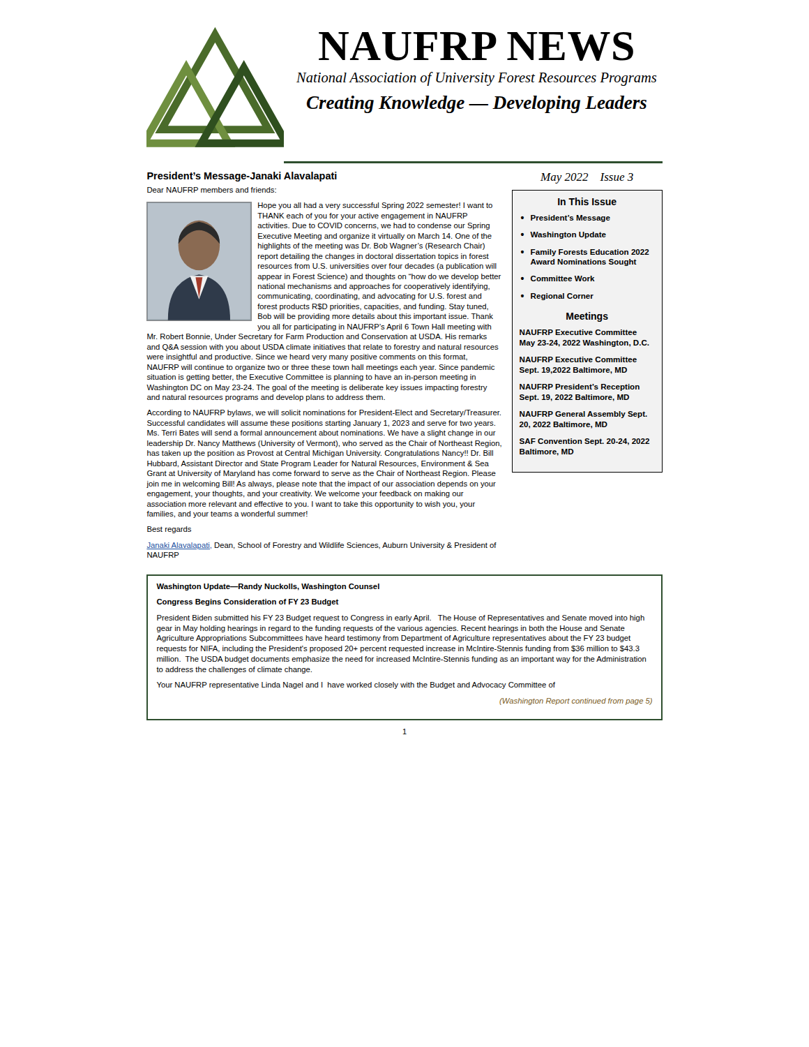NAUFRP NEWS
National Association of University Forest Resources Programs
Creating Knowledge — Developing Leaders
President’s Message-Janaki Alavalapati
Dear NAUFRP members and friends:
Hope you all had a very successful Spring 2022 semester! I want to THANK each of you for your active engagement in NAUFRP activities. Due to COVID concerns, we had to condense our Spring Executive Meeting and organize it virtually on March 14. One of the highlights of the meeting was Dr. Bob Wagner’s (Research Chair) report detailing the changes in doctoral dissertation topics in forest resources from U.S. universities over four decades (a publication will appear in Forest Science) and thoughts on “how do we develop better national mechanisms and approaches for cooperatively identifying, communicating, coordinating, and advocating for U.S. forest and forest products R$D priorities, capacities, and funding. Stay tuned, Bob will be providing more details about this important issue. Thank you all for participating in NAUFRP’s April 6 Town Hall meeting with Mr. Robert Bonnie, Under Secretary for Farm Production and Conservation at USDA. His remarks and Q&A session with you about USDA climate initiatives that relate to forestry and natural resources were insightful and productive. Since we heard very many positive comments on this format, NAUFRP will continue to organize two or three these town hall meetings each year. Since pandemic situation is getting better, the Executive Committee is planning to have an in-person meeting in Washington DC on May 23-24. The goal of the meeting is deliberate key issues impacting forestry and natural resources programs and develop plans to address them.
According to NAUFRP bylaws, we will solicit nominations for President-Elect and Secretary/Treasurer. Successful candidates will assume these positions starting January 1, 2023 and serve for two years. Ms. Terri Bates will send a formal announcement about nominations. We have a slight change in our leadership Dr. Nancy Matthews (University of Vermont), who served as the Chair of Northeast Region, has taken up the position as Provost at Central Michigan University. Congratulations Nancy!! Dr. Bill Hubbard, Assistant Director and State Program Leader for Natural Resources, Environment & Sea Grant at University of Maryland has come forward to serve as the Chair of Northeast Region. Please join me in welcoming Bill! As always, please note that the impact of our association depends on your engagement, your thoughts, and your creativity. We welcome your feedback on making our association more relevant and effective to you. I want to take this opportunity to wish you, your families, and your teams a wonderful summer!
Best regards
Janaki Alavalapati, Dean, School of Forestry and Wildlife Sciences, Auburn University & President of NAUFRP
May 2022 Issue 3
In This Issue
President’s Message
Washington Update
Family Forests Education 2022 Award Nominations Sought
Committee Work
Regional Corner
Meetings
NAUFRP Executive Committee May 23-24, 2022 Washington, D.C.
NAUFRP Executive Committee Sept. 19,2022 Baltimore, MD
NAUFRP President’s Reception Sept. 19, 2022 Baltimore, MD
NAUFRP General Assembly Sept. 20, 2022 Baltimore, MD
SAF Convention Sept. 20-24, 2022 Baltimore, MD
Washington Update—Randy Nuckolls, Washington Counsel
Congress Begins Consideration of FY 23 Budget
President Biden submitted his FY 23 Budget request to Congress in early April. The House of Representatives and Senate moved into high gear in May holding hearings in regard to the funding requests of the various agencies. Recent hearings in both the House and Senate Agriculture Appropriations Subcommittees have heard testimony from Department of Agriculture representatives about the FY 23 budget requests for NIFA, including the President's proposed 20+ percent requested increase in McIntire-Stennis funding from $36 million to $43.3 million. The USDA budget documents emphasize the need for increased McIntire-Stennis funding as an important way for the Administration to address the challenges of climate change.
Your NAUFRP representative Linda Nagel and I have worked closely with the Budget and Advocacy Committee of
(Washington Report continued from page 5)
1